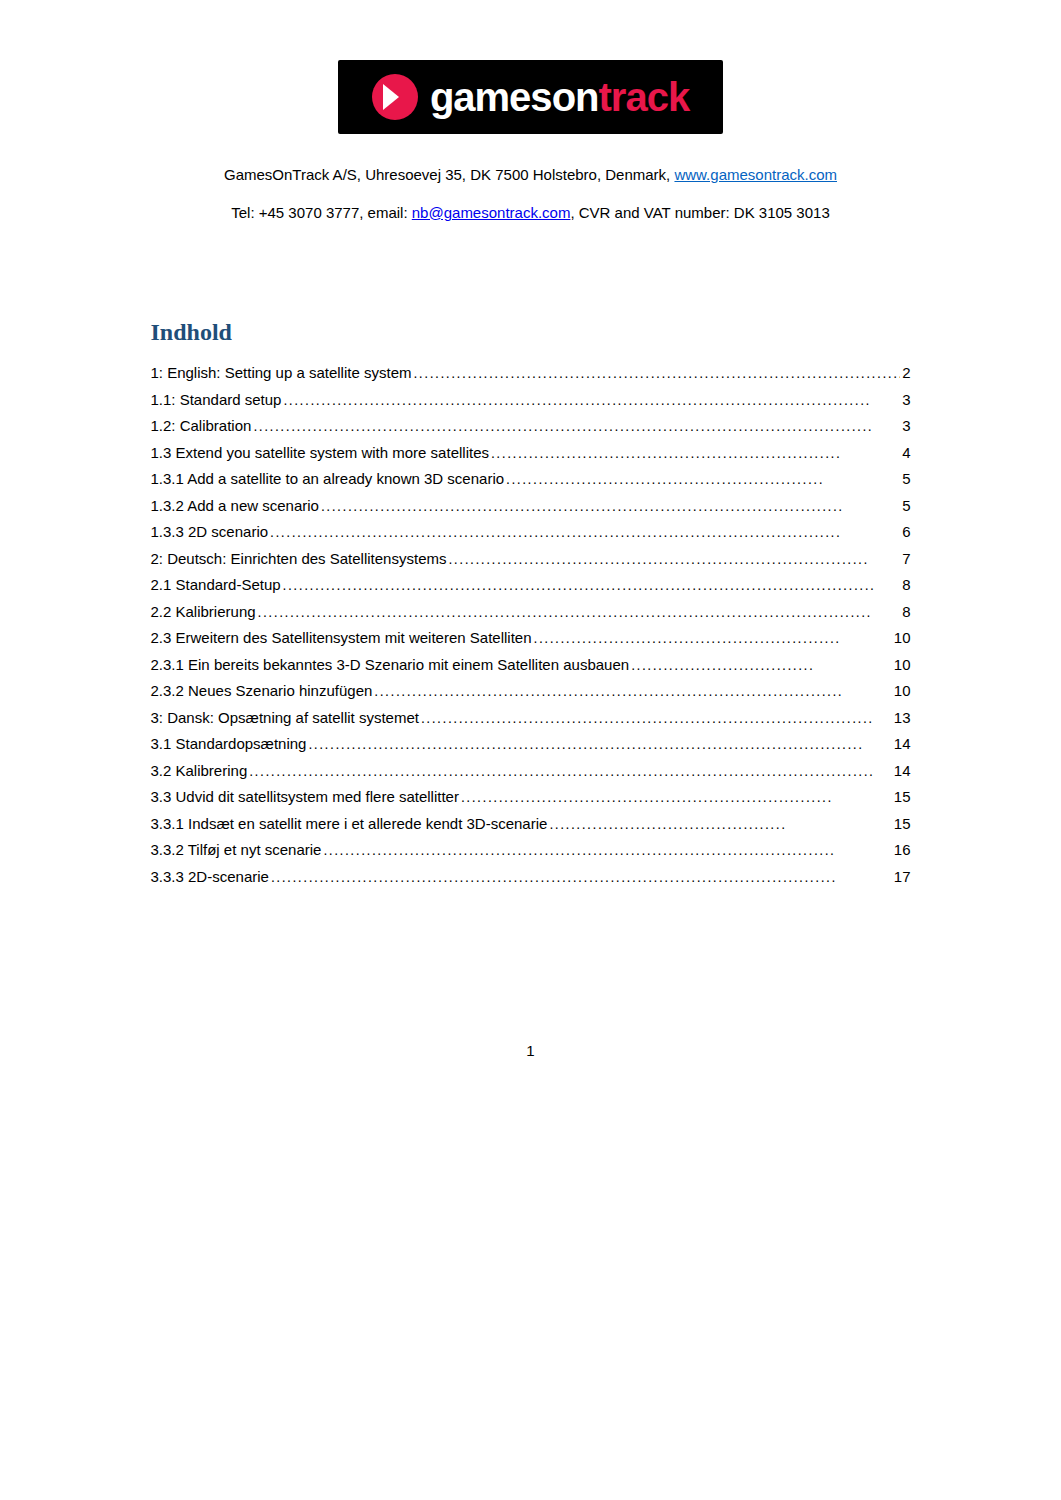games on track
GamesOnTrack A/S, Uhresoevej 35, DK 7500 Holstebro, Denmark, www.gamesontrack.com
Tel: +45 3070 3777, email: nb@gamesontrack.com, CVR and VAT number: DK 3105 3013
Indhold
1: English: Setting up a satellite system.................................................................................................. 2
1.1: Standard setup............................................................................................................. 3
1.2: Calibration................................................................................................................... 3
1.3 Extend you satellite system with more satellites................................................................. 4
1.3.1 Add a satellite to an already known 3D scenario........................................................... 5
1.3.2 Add a new scenario................................................................................................. 5
1.3.3 2D scenario.......................................................................................................... 6
2: Deutsch: Einrichten des Satellitensystems.............................................................................. 7
2.1 Standard-Setup.............................................................................................................. 8
2.2 Kalibrierung.................................................................................................................. 8
2.3 Erweitern des Satellitensystem mit weiteren Satelliten......................................................... 10
2.3.1 Ein bereits bekanntes 3-D Szenario mit einem Satelliten ausbauen.................................. 10
2.3.2 Neues Szenario hinzufügen....................................................................................... 10
3: Dansk: Opsætning af satellit systemet.................................................................................... 13
3.1 Standardopsætning....................................................................................................... 14
3.2 Kalibrering.................................................................................................................... 14
3.3 Udvid dit satellitsystem med flere satellitter..................................................................... 15
3.3.1 Indsæt en satellit mere i et allerede kendt 3D-scenarie............................................ 15
3.3.2 Tilføj et nyt scenarie............................................................................................... 16
3.3.3 2D-scenarie......................................................................................................... 17
1